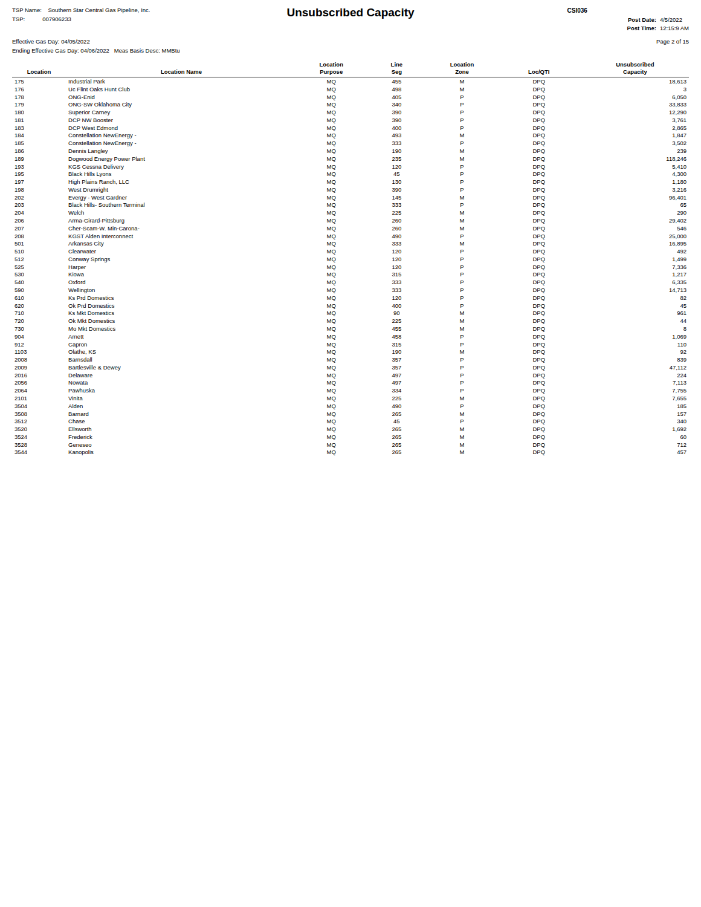| TSP Name: Southern Star Central Gas Pipeline, Inc. TSP: 007906233 | Unsubscribed Capacity | CSI036 / Post Date: / 4/5/2022 / / Post Time: / 12:15:9 AM / |
Effective Gas Day: 04/05/2022 Page 2 of 15
Ending Effective Gas Day: 04/06/2022 Meas Basis Desc: MMBtu
| Location | Location Name | Location Purpose | Line Seg | Location Zone | Loc/QTI | Unsubscribed Capacity |
| --- | --- | --- | --- | --- | --- | --- |
| 175 | Industrial Park | MQ | 455 | M | DPQ | 18,613 |
| 176 | Uc Flint Oaks Hunt Club | MQ | 498 | M | DPQ | 3 |
| 178 | ONG-Enid | MQ | 405 | P | DPQ | 6,050 |
| 179 | ONG-SW Oklahoma City | MQ | 340 | P | DPQ | 33,833 |
| 180 | Superior Carney | MQ | 390 | P | DPQ | 12,290 |
| 181 | DCP NW Booster | MQ | 390 | P | DPQ | 3,761 |
| 183 | DCP West Edmond | MQ | 400 | P | DPQ | 2,865 |
| 184 | Constellation NewEnergy - | MQ | 493 | M | DPQ | 1,847 |
| 185 | Constellation NewEnergy - | MQ | 333 | P | DPQ | 3,502 |
| 186 | Dennis Langley | MQ | 190 | M | DPQ | 239 |
| 189 | Dogwood Energy Power Plant | MQ | 235 | M | DPQ | 118,246 |
| 193 | KGS Cessna Delivery | MQ | 120 | P | DPQ | 5,410 |
| 195 | Black Hills Lyons | MQ | 45 | P | DPQ | 4,300 |
| 197 | High Plains Ranch, LLC | MQ | 130 | P | DPQ | 1,180 |
| 198 | West Drumright | MQ | 390 | P | DPQ | 3,216 |
| 202 | Evergy - West Gardner | MQ | 145 | M | DPQ | 96,401 |
| 203 | Black Hills- Southern Terminal | MQ | 333 | P | DPQ | 65 |
| 204 | Welch | MQ | 225 | M | DPQ | 290 |
| 206 | Arma-Girard-Pittsburg | MQ | 260 | M | DPQ | 29,402 |
| 207 | Cher-Scam-W. Min-Carona- | MQ | 260 | M | DPQ | 546 |
| 208 | KGST Alden Interconnect | MQ | 490 | P | DPQ | 25,000 |
| 501 | Arkansas City | MQ | 333 | M | DPQ | 16,895 |
| 510 | Clearwater | MQ | 120 | P | DPQ | 492 |
| 512 | Conway Springs | MQ | 120 | P | DPQ | 1,499 |
| 525 | Harper | MQ | 120 | P | DPQ | 7,336 |
| 530 | Kiowa | MQ | 315 | P | DPQ | 1,217 |
| 540 | Oxford | MQ | 333 | P | DPQ | 6,335 |
| 590 | Wellington | MQ | 333 | P | DPQ | 14,713 |
| 610 | Ks Prd Domestics | MQ | 120 | P | DPQ | 82 |
| 620 | Ok Prd Domestics | MQ | 400 | P | DPQ | 45 |
| 710 | Ks Mkt Domestics | MQ | 90 | M | DPQ | 961 |
| 720 | Ok Mkt Domestics | MQ | 225 | M | DPQ | 44 |
| 730 | Mo Mkt Domestics | MQ | 455 | M | DPQ | 8 |
| 904 | Arnett | MQ | 458 | P | DPQ | 1,069 |
| 912 | Capron | MQ | 315 | P | DPQ | 110 |
| 1103 | Olathe, KS | MQ | 190 | M | DPQ | 92 |
| 2008 | Barnsdall | MQ | 357 | P | DPQ | 839 |
| 2009 | Bartlesville & Dewey | MQ | 357 | P | DPQ | 47,112 |
| 2016 | Delaware | MQ | 497 | P | DPQ | 224 |
| 2056 | Nowata | MQ | 497 | P | DPQ | 7,113 |
| 2064 | Pawhuska | MQ | 334 | P | DPQ | 7,755 |
| 2101 | Vinita | MQ | 225 | M | DPQ | 7,655 |
| 3504 | Alden | MQ | 490 | P | DPQ | 185 |
| 3508 | Barnard | MQ | 265 | M | DPQ | 157 |
| 3512 | Chase | MQ | 45 | P | DPQ | 340 |
| 3520 | Ellsworth | MQ | 265 | M | DPQ | 1,692 |
| 3524 | Frederick | MQ | 265 | M | DPQ | 60 |
| 3528 | Geneseo | MQ | 265 | M | DPQ | 712 |
| 3544 | Kanopolis | MQ | 265 | M | DPQ | 457 |